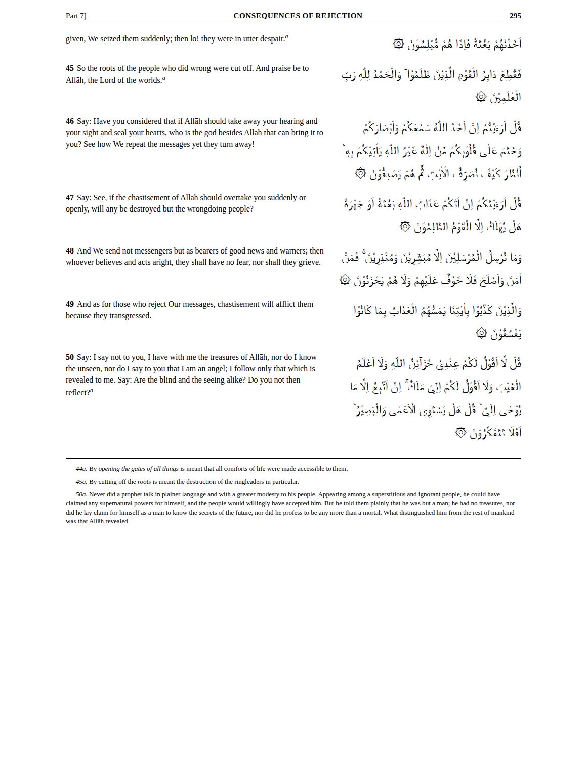Part 7] CONSEQUENCES OF REJECTION 295
given, We seized them suddenly; then lo! they were in utter despair.a
اَخَذْنٰهُمْ بَغْتَةً فَاِذَا هُمْ مُّبْلِسُوْنَ ۞
45 So the roots of the people who did wrong were cut off. And praise be to Allāh, the Lord of the worlds.a
فَقُطِعَ دَابِرُ الْقَوْمِ الَّذِيْنَ ظَلَمُوْا ؕ وَالْحَمْدُ لِلّٰهِ رَبِّ الْعٰلَمِيْنَ ۞
46 Say: Have you considered that if Allāh should take away your hearing and your sight and seal your hearts, who is the god besides Allāh that can bring it to you? See how We repeat the messages yet they turn away!
قُلْ اَرَءَيْتُمْ اِنْ اَخَذَ اللّٰهُ سَمْعَكُمْ وَاَبْصَارَكُمْ وَخَتَمَ عَلٰى قُلُوْبِكُمْ مَّنْ اِلٰهٌ غَيْرُ اللّٰهِ يَاْتِيْكُمْ بِهٖ ؕ اُنْظُرْ كَيْفَ نُصَرِّفُ الْاٰيٰتِ ثُمَّ هُمْ يَصْدِفُوْنَ ۞
47 Say: See, if the chastisement of Allāh should overtake you suddenly or openly, will any be destroyed but the wrongdoing people?
قُلْ اَرَءَيْتَكُمْ اِنْ اَتٰكُمْ عَذَابُ اللّٰهِ بَغْتَةً اَوْ جَهْرَةً هَلْ يُهْلَكُ اِلَّا الْقَوْمُ الظّٰلِمُوْنَ ۞
48 And We send not messengers but as bearers of good news and warners; then whoever believes and acts aright, they shall have no fear, nor shall they grieve.
وَمَا نُرْسِلُ الْمُرْسَلِيْنَ اِلَّا مُبَشِّرِيْنَ وَمُنْذِرِيْنَ ۚ فَمَنْ اٰمَنَ وَاَصْلَحَ فَلَا خَوْفٌ عَلَيْهِمْ وَلَا هُمْ يَحْزَنُوْنَ ۞
49 And as for those who reject Our messages, chastisement will afflict them because they transgressed.
وَالَّذِيْنَ كَذَّبُوْا بِاٰيٰتِنَا يَمَسُّهُمُ الْعَذَابُ بِمَا كَانُوْا يَفْسُقُوْنَ ۞
50 Say: I say not to you, I have with me the treasures of Allāh, nor do I know the unseen, nor do I say to you that I am an angel; I follow only that which is revealed to me. Say: Are the blind and the seeing alike? Do you not then reflect?a
قُلْ لَّا اَقُوْلُ لَكُمْ عِنْدِيْ خَزَآئِنُ اللّٰهِ وَلَا اَعْلَمُ الْغَيْبَ وَلَا اَقُوْلُ لَكُمْ اِنِّيْ مَلَكٌ ۚ اِنْ اَتَّبِعُ اِلَّا مَا يُوْحٰى اِلَيَّ ؕ قُلْ هَلْ يَسْتَوِى الْاَعْمٰى وَالْبَصِيْرُ ؕ اَفَلَا تَتَفَكَّرُوْنَ ۞
44a. By opening the gates of all things is meant that all comforts of life were made accessible to them.
45a. By cutting off the roots is meant the destruction of the ringleaders in particular.
50a. Never did a prophet talk in plainer language and with a greater modesty to his people. Appearing among a superstitious and ignorant people, he could have claimed any supernatural powers for himself, and the people would willingly have accepted him. But he told them plainly that he was but a man; he had no treasures, nor did he lay claim for himself as a man to know the secrets of the future, nor did he profess to be any more than a mortal. What distinguished him from the rest of mankind was that Allāh revealed